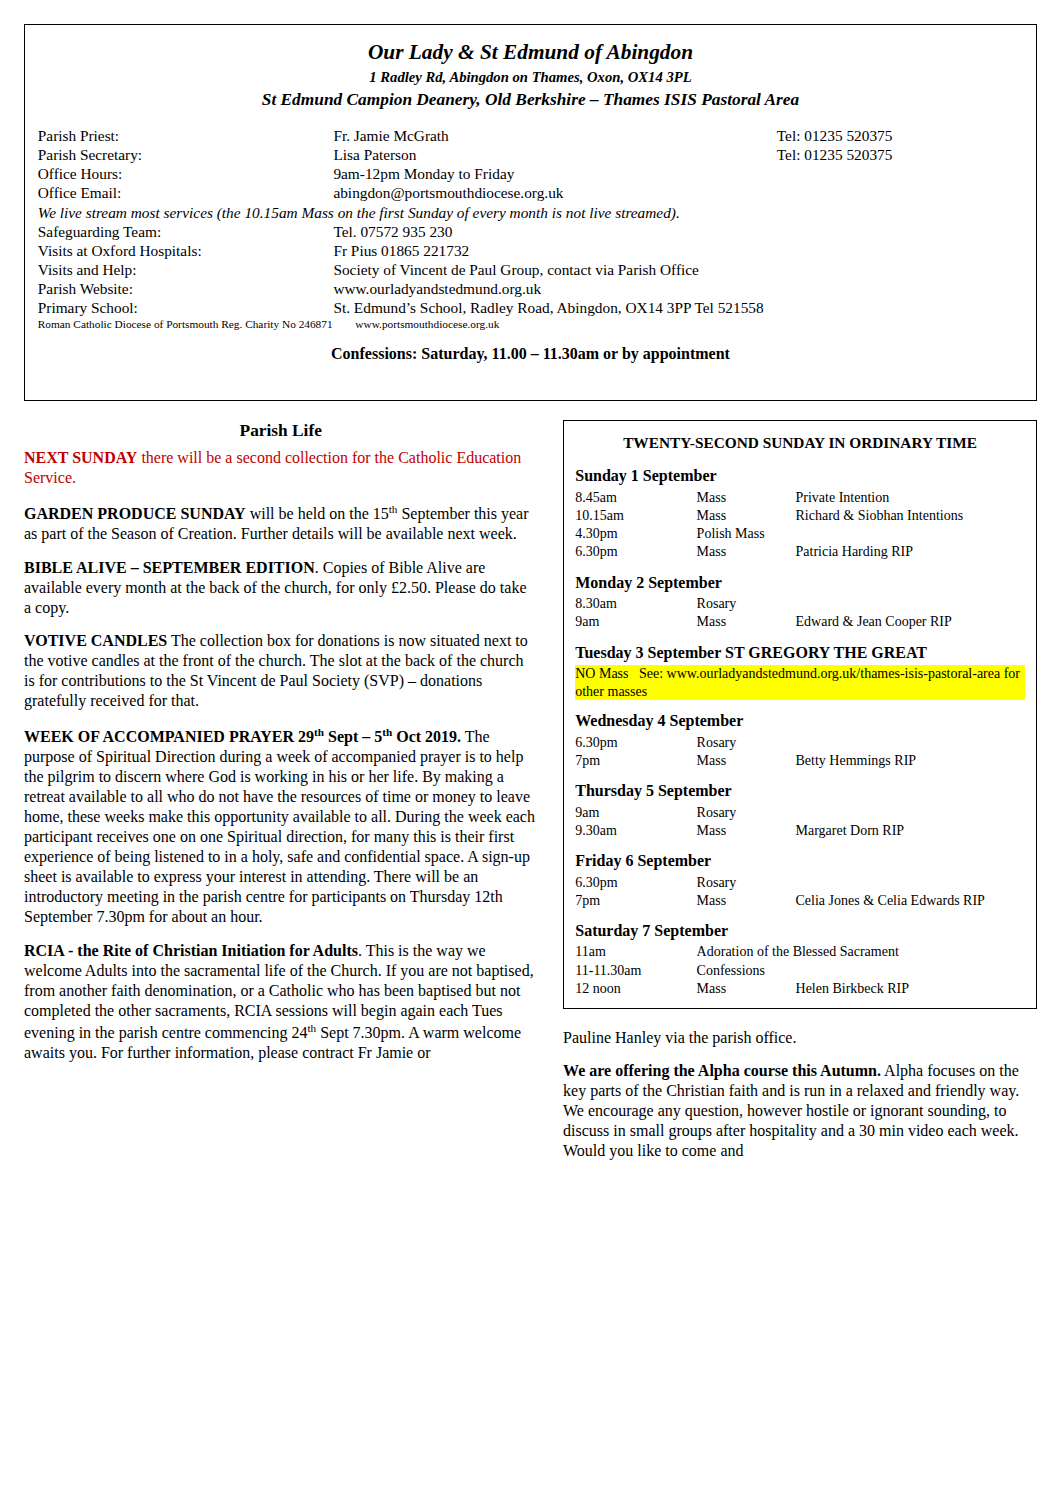Our Lady & St Edmund of Abingdon
1 Radley Rd, Abingdon on Thames, Oxon, OX14 3PL
St Edmund Campion Deanery, Old Berkshire – Thames ISIS Pastoral Area
| Parish Priest: | Fr. Jamie McGrath | Tel: 01235 520375 |
| Parish Secretary: | Lisa Paterson | Tel: 01235 520375 |
| Office Hours: | 9am-12pm Monday to Friday |
| Office Email: | abingdon@portsmouthdiocese.org.uk |
| We live stream most services (the 10.15am Mass on the first Sunday of every month is not live streamed). |
| Safeguarding Team: | Tel. 07572 935 230 |
| Visits at Oxford Hospitals: | Fr Pius 01865 221732 |
| Visits and Help: | Society of Vincent de Paul Group, contact via Parish Office |
| Parish Website: | www.ourladyandstedmund.org.uk |
| Primary School: | St. Edmund’s School, Radley Road, Abingdon, OX14 3PP Tel 521558 |
| Roman Catholic Diocese of Portsmouth Reg. Charity No 246871 www.portsmouthdiocese.org.uk |
Confessions: Saturday, 11.00 – 11.30am or by appointment
Parish Life
NEXT SUNDAY there will be a second collection for the Catholic Education Service.
GARDEN PRODUCE SUNDAY will be held on the 15th September this year as part of the Season of Creation. Further details will be available next week.
BIBLE ALIVE – SEPTEMBER EDITION. Copies of Bible Alive are available every month at the back of the church, for only £2.50. Please do take a copy.
VOTIVE CANDLES The collection box for donations is now situated next to the votive candles at the front of the church. The slot at the back of the church is for contributions to the St Vincent de Paul Society (SVP) – donations gratefully received for that.
WEEK OF ACCOMPANIED PRAYER 29th Sept – 5th Oct 2019. The purpose of Spiritual Direction during a week of accompanied prayer is to help the pilgrim to discern where God is working in his or her life. By making a retreat available to all who do not have the resources of time or money to leave home, these weeks make this opportunity available to all. During the week each participant receives one on one Spiritual direction, for many this is their first experience of being listened to in a holy, safe and confidential space. A sign-up sheet is available to express your interest in attending. There will be an introductory meeting in the parish centre for participants on Thursday 12th September 7.30pm for about an hour.
RCIA - the Rite of Christian Initiation for Adults. This is the way we welcome Adults into the sacramental life of the Church. If you are not baptised, from another faith denomination, or a Catholic who has been baptised but not completed the other sacraments, RCIA sessions will begin again each Tues evening in the parish centre commencing 24th Sept 7.30pm. A warm welcome awaits you. For further information, please contract Fr Jamie or
TWENTY-SECOND SUNDAY IN ORDINARY TIME
Sunday 1 September
| 8.45am | Mass | Private Intention |
| 10.15am | Mass | Richard & Siobhan Intentions |
| 4.30pm | Polish Mass | |
| 6.30pm | Mass | Patricia Harding RIP |
Monday 2 September
| 8.30am | Rosary | |
| 9am | Mass | Edward & Jean Cooper RIP |
Tuesday 3 September ST GREGORY THE GREAT
NO Mass See: www.ourladyandstedmund.org.uk/thames-isis-pastoral-area for other masses
Wednesday 4 September
| 6.30pm | Rosary | |
| 7pm | Mass | Betty Hemmings RIP |
Thursday 5 September
| 9am | Rosary | |
| 9.30am | Mass | Margaret Dorn RIP |
Friday 6 September
| 6.30pm | Rosary | |
| 7pm | Mass | Celia Jones & Celia Edwards RIP |
Saturday 7 September
| 11am | Adoration of the Blessed Sacrament |
| 11-11.30am | Confessions |
| 12 noon | Mass | Helen Birkbeck RIP |
Pauline Hanley via the parish office.
We are offering the Alpha course this Autumn. Alpha focuses on the key parts of the Christian faith and is run in a relaxed and friendly way. We encourage any question, however hostile or ignorant sounding, to discuss in small groups after hospitality and a 30 min video each week. Would you like to come and